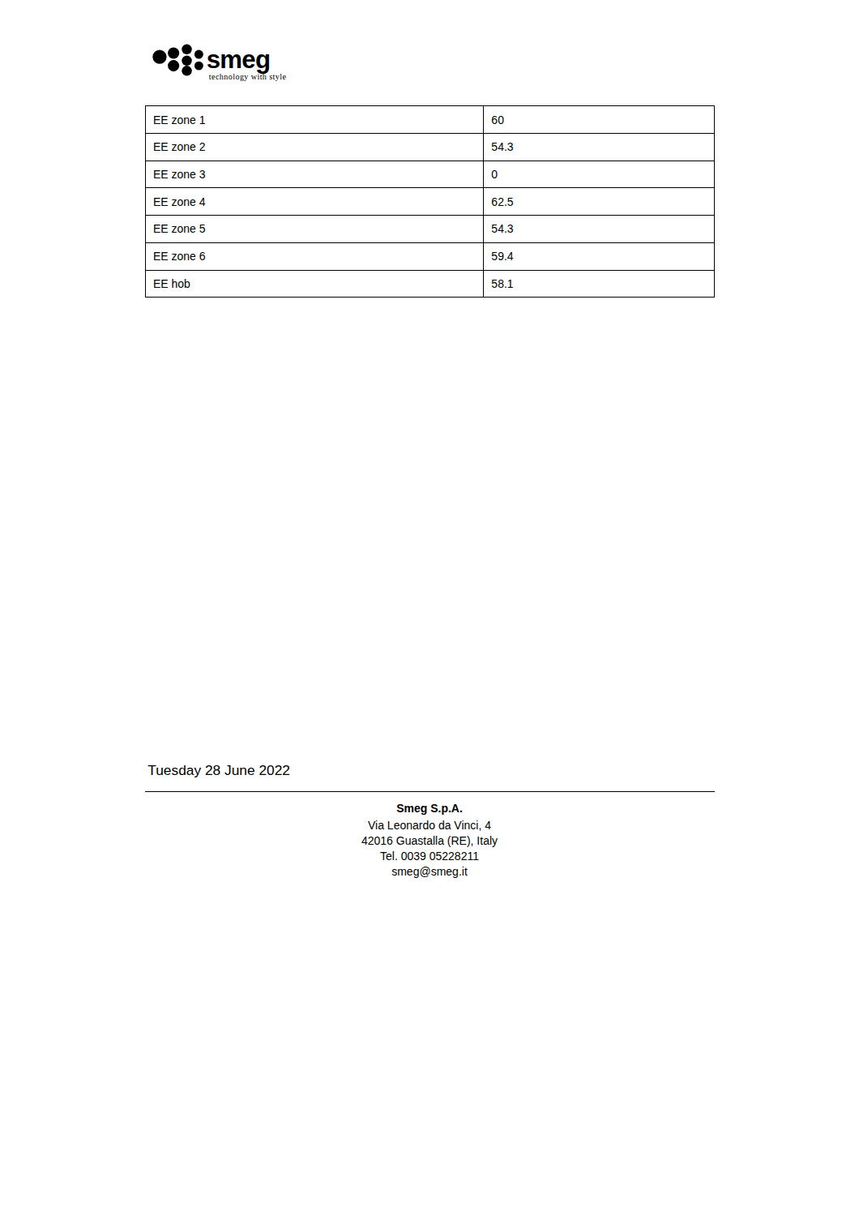smeg technology with style
| EE zone 1 | 60 |
| EE zone 2 | 54.3 |
| EE zone 3 | 0 |
| EE zone 4 | 62.5 |
| EE zone 5 | 54.3 |
| EE zone 6 | 59.4 |
| EE hob | 58.1 |
Tuesday 28 June 2022
Smeg S.p.A.
Via Leonardo da Vinci, 4
42016 Guastalla (RE), Italy
Tel. 0039 05228211
smeg@smeg.it